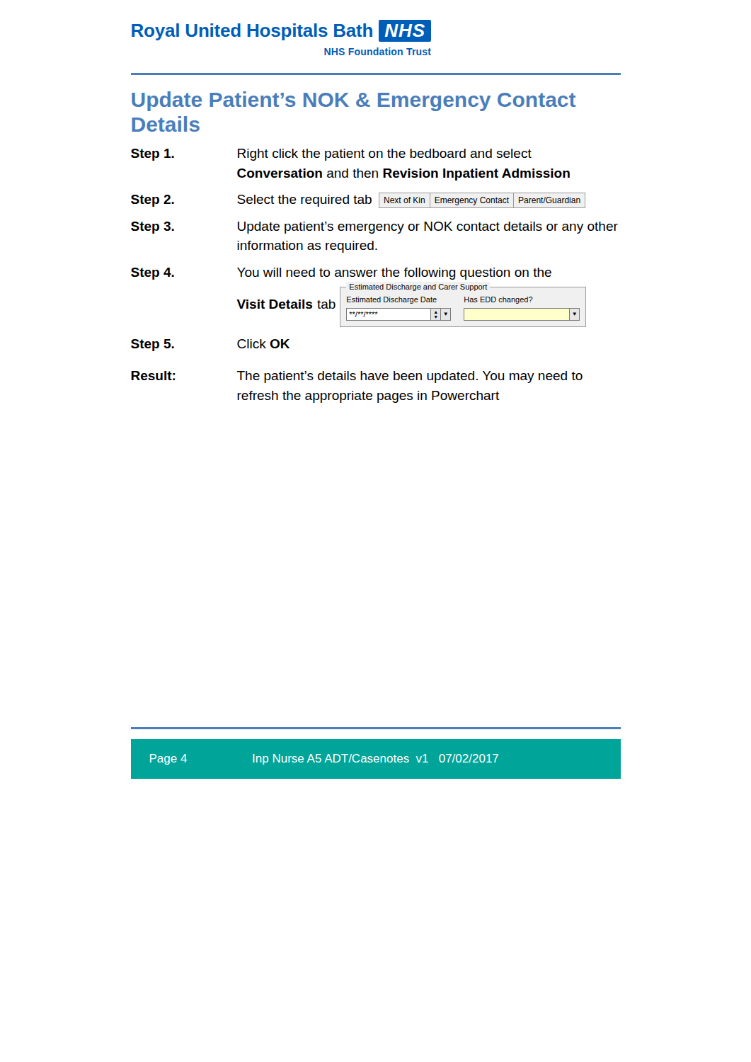Royal United Hospitals Bath
NHS
NHS Foundation Trust
Update Patient’s NOK & Emergency Contact Details
Step 1.
Right click the patient on the bedboard and select Conversation and then Revision Inpatient Admission
Step 2.
Select the required tab Next of Kin Emergency Contact Parent/Guardian
Step 3.
Update patient’s emergency or NOK contact details or any other information as required.
Step 4.
You will need to answer the following question on the
Visit Details tab Estimated Discharge and Carer Support Estimated Discharge Date ▲▼ ▼ Has EDD changed? ▼
Step 5.
Click OK
Result:
The patient’s details have been updated. You may need to refresh the appropriate pages in Powerchart
Page 4
Inp Nurse A5 ADT/Casenotes v1 07/02/2017